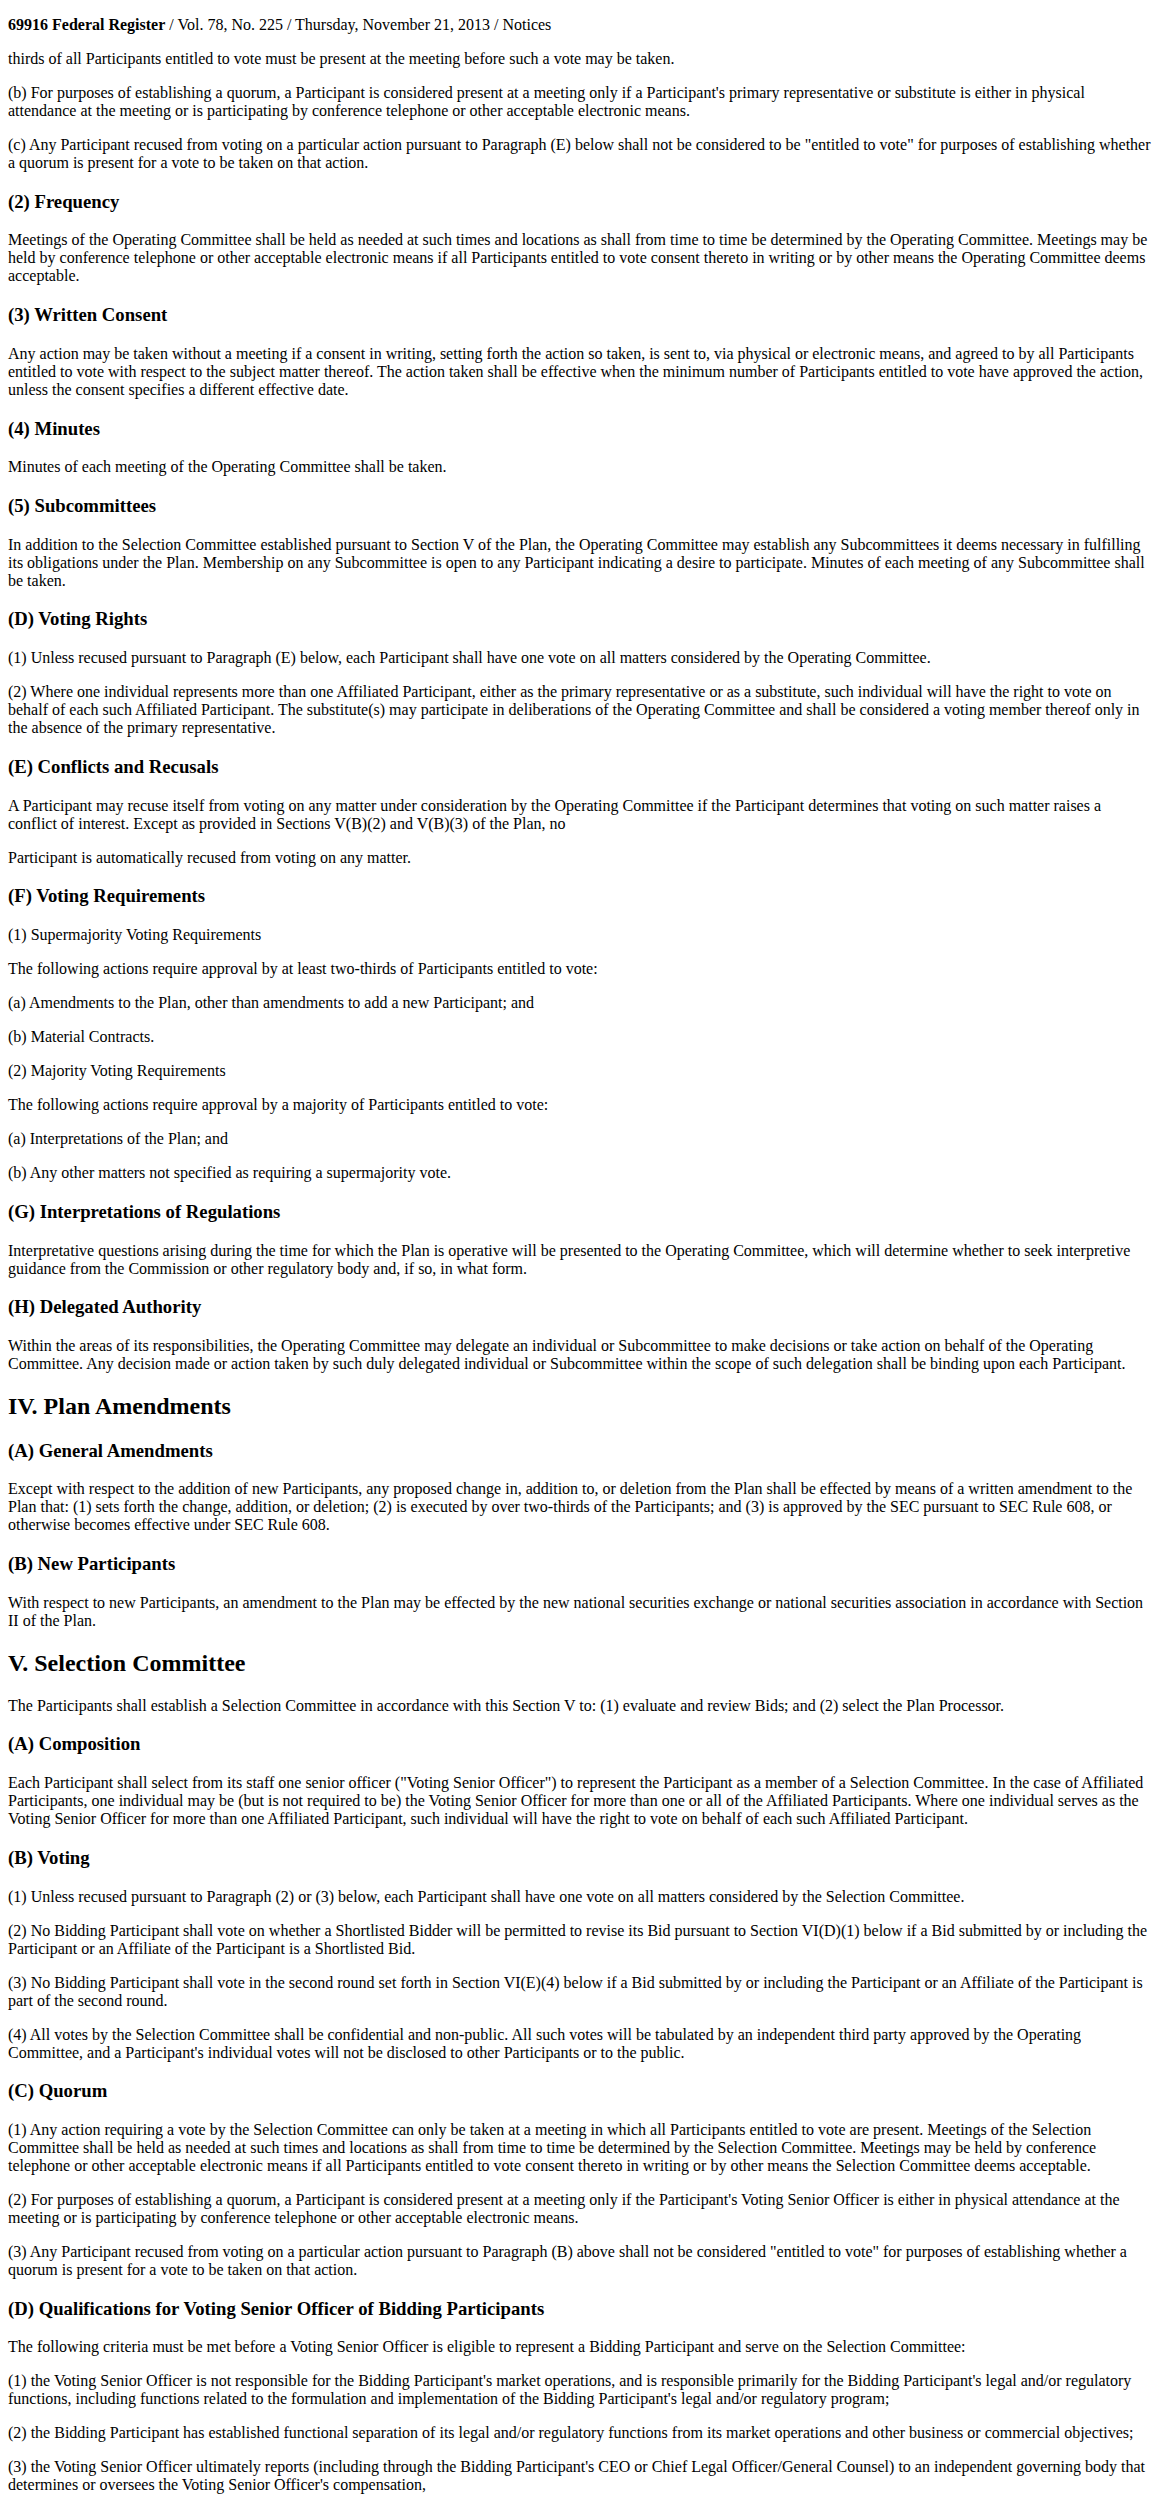69916 Federal Register / Vol. 78, No. 225 / Thursday, November 21, 2013 / Notices
thirds of all Participants entitled to vote must be present at the meeting before such a vote may be taken.
(b) For purposes of establishing a quorum, a Participant is considered present at a meeting only if a Participant's primary representative or substitute is either in physical attendance at the meeting or is participating by conference telephone or other acceptable electronic means.
(c) Any Participant recused from voting on a particular action pursuant to Paragraph (E) below shall not be considered to be "entitled to vote" for purposes of establishing whether a quorum is present for a vote to be taken on that action.
(2) Frequency
Meetings of the Operating Committee shall be held as needed at such times and locations as shall from time to time be determined by the Operating Committee. Meetings may be held by conference telephone or other acceptable electronic means if all Participants entitled to vote consent thereto in writing or by other means the Operating Committee deems acceptable.
(3) Written Consent
Any action may be taken without a meeting if a consent in writing, setting forth the action so taken, is sent to, via physical or electronic means, and agreed to by all Participants entitled to vote with respect to the subject matter thereof. The action taken shall be effective when the minimum number of Participants entitled to vote have approved the action, unless the consent specifies a different effective date.
(4) Minutes
Minutes of each meeting of the Operating Committee shall be taken.
(5) Subcommittees
In addition to the Selection Committee established pursuant to Section V of the Plan, the Operating Committee may establish any Subcommittees it deems necessary in fulfilling its obligations under the Plan. Membership on any Subcommittee is open to any Participant indicating a desire to participate. Minutes of each meeting of any Subcommittee shall be taken.
(D) Voting Rights
(1) Unless recused pursuant to Paragraph (E) below, each Participant shall have one vote on all matters considered by the Operating Committee.
(2) Where one individual represents more than one Affiliated Participant, either as the primary representative or as a substitute, such individual will have the right to vote on behalf of each such Affiliated Participant. The substitute(s) may participate in deliberations of the Operating Committee and shall be considered a voting member thereof only in the absence of the primary representative.
(E) Conflicts and Recusals
A Participant may recuse itself from voting on any matter under consideration by the Operating Committee if the Participant determines that voting on such matter raises a conflict of interest. Except as provided in Sections V(B)(2) and V(B)(3) of the Plan, no
Participant is automatically recused from voting on any matter.
(F) Voting Requirements
(1) Supermajority Voting Requirements
The following actions require approval by at least two-thirds of Participants entitled to vote:
(a) Amendments to the Plan, other than amendments to add a new Participant; and
(b) Material Contracts.
(2) Majority Voting Requirements
The following actions require approval by a majority of Participants entitled to vote:
(a) Interpretations of the Plan; and
(b) Any other matters not specified as requiring a supermajority vote.
(G) Interpretations of Regulations
Interpretative questions arising during the time for which the Plan is operative will be presented to the Operating Committee, which will determine whether to seek interpretive guidance from the Commission or other regulatory body and, if so, in what form.
(H) Delegated Authority
Within the areas of its responsibilities, the Operating Committee may delegate an individual or Subcommittee to make decisions or take action on behalf of the Operating Committee. Any decision made or action taken by such duly delegated individual or Subcommittee within the scope of such delegation shall be binding upon each Participant.
IV. Plan Amendments
(A) General Amendments
Except with respect to the addition of new Participants, any proposed change in, addition to, or deletion from the Plan shall be effected by means of a written amendment to the Plan that: (1) sets forth the change, addition, or deletion; (2) is executed by over two-thirds of the Participants; and (3) is approved by the SEC pursuant to SEC Rule 608, or otherwise becomes effective under SEC Rule 608.
(B) New Participants
With respect to new Participants, an amendment to the Plan may be effected by the new national securities exchange or national securities association in accordance with Section II of the Plan.
V. Selection Committee
The Participants shall establish a Selection Committee in accordance with this Section V to: (1) evaluate and review Bids; and (2) select the Plan Processor.
(A) Composition
Each Participant shall select from its staff one senior officer ("Voting Senior Officer") to represent the Participant as a member of a Selection Committee. In the case of Affiliated Participants, one individual may be (but is not required to be) the Voting Senior Officer for more than one or all of the Affiliated Participants. Where one individual serves as the Voting Senior Officer for more than one Affiliated Participant, such individual will have the right to vote on behalf of each such Affiliated Participant.
(B) Voting
(1) Unless recused pursuant to Paragraph (2) or (3) below, each Participant shall have one vote on all matters considered by the Selection Committee.
(2) No Bidding Participant shall vote on whether a Shortlisted Bidder will be permitted to revise its Bid pursuant to Section VI(D)(1) below if a Bid submitted by or including the Participant or an Affiliate of the Participant is a Shortlisted Bid.
(3) No Bidding Participant shall vote in the second round set forth in Section VI(E)(4) below if a Bid submitted by or including the Participant or an Affiliate of the Participant is part of the second round.
(4) All votes by the Selection Committee shall be confidential and non-public. All such votes will be tabulated by an independent third party approved by the Operating Committee, and a Participant's individual votes will not be disclosed to other Participants or to the public.
(C) Quorum
(1) Any action requiring a vote by the Selection Committee can only be taken at a meeting in which all Participants entitled to vote are present. Meetings of the Selection Committee shall be held as needed at such times and locations as shall from time to time be determined by the Selection Committee. Meetings may be held by conference telephone or other acceptable electronic means if all Participants entitled to vote consent thereto in writing or by other means the Selection Committee deems acceptable.
(2) For purposes of establishing a quorum, a Participant is considered present at a meeting only if the Participant's Voting Senior Officer is either in physical attendance at the meeting or is participating by conference telephone or other acceptable electronic means.
(3) Any Participant recused from voting on a particular action pursuant to Paragraph (B) above shall not be considered "entitled to vote" for purposes of establishing whether a quorum is present for a vote to be taken on that action.
(D) Qualifications for Voting Senior Officer of Bidding Participants
The following criteria must be met before a Voting Senior Officer is eligible to represent a Bidding Participant and serve on the Selection Committee:
(1) the Voting Senior Officer is not responsible for the Bidding Participant's market operations, and is responsible primarily for the Bidding Participant's legal and/or regulatory functions, including functions related to the formulation and implementation of the Bidding Participant's legal and/or regulatory program;
(2) the Bidding Participant has established functional separation of its legal and/or regulatory functions from its market operations and other business or commercial objectives;
(3) the Voting Senior Officer ultimately reports (including through the Bidding Participant's CEO or Chief Legal Officer/General Counsel) to an independent governing body that determines or oversees the Voting Senior Officer's compensation,